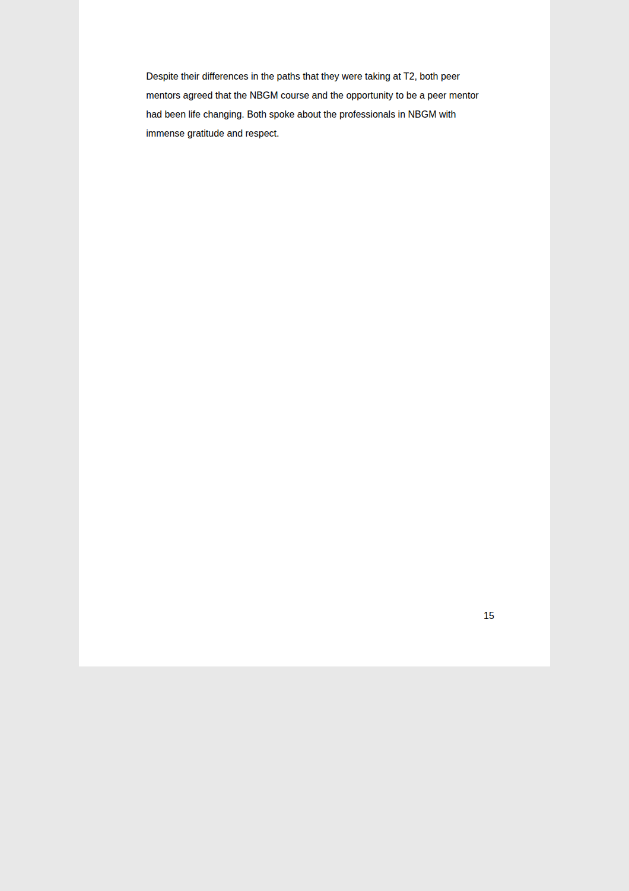Despite their differences in the paths that they were taking at T2, both peer mentors agreed that the NBGM course and the opportunity to be a peer mentor had been life changing. Both spoke about the professionals in NBGM with immense gratitude and respect.
15